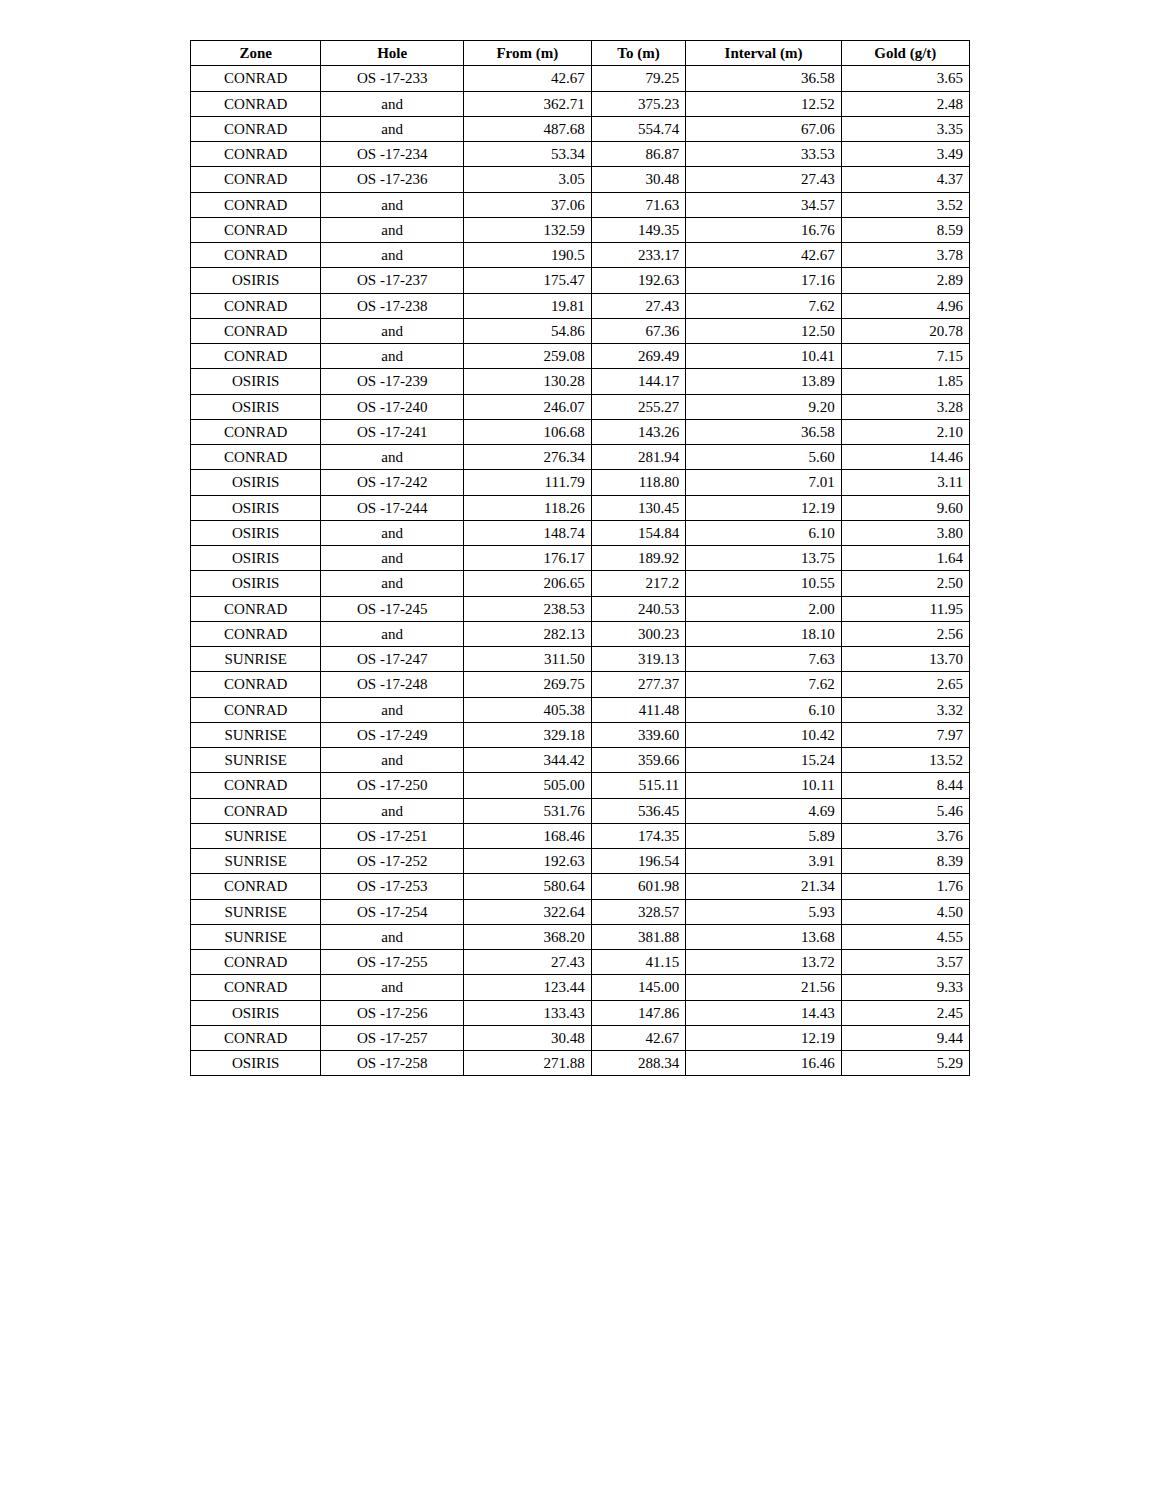| Zone | Hole | From (m) | To (m) | Interval (m) | Gold (g/t) |
| --- | --- | --- | --- | --- | --- |
| CONRAD | OS -17-233 | 42.67 | 79.25 | 36.58 | 3.65 |
| CONRAD | and | 362.71 | 375.23 | 12.52 | 2.48 |
| CONRAD | and | 487.68 | 554.74 | 67.06 | 3.35 |
| CONRAD | OS -17-234 | 53.34 | 86.87 | 33.53 | 3.49 |
| CONRAD | OS -17-236 | 3.05 | 30.48 | 27.43 | 4.37 |
| CONRAD | and | 37.06 | 71.63 | 34.57 | 3.52 |
| CONRAD | and | 132.59 | 149.35 | 16.76 | 8.59 |
| CONRAD | and | 190.5 | 233.17 | 42.67 | 3.78 |
| OSIRIS | OS -17-237 | 175.47 | 192.63 | 17.16 | 2.89 |
| CONRAD | OS -17-238 | 19.81 | 27.43 | 7.62 | 4.96 |
| CONRAD | and | 54.86 | 67.36 | 12.50 | 20.78 |
| CONRAD | and | 259.08 | 269.49 | 10.41 | 7.15 |
| OSIRIS | OS -17-239 | 130.28 | 144.17 | 13.89 | 1.85 |
| OSIRIS | OS -17-240 | 246.07 | 255.27 | 9.20 | 3.28 |
| CONRAD | OS -17-241 | 106.68 | 143.26 | 36.58 | 2.10 |
| CONRAD | and | 276.34 | 281.94 | 5.60 | 14.46 |
| OSIRIS | OS -17-242 | 111.79 | 118.80 | 7.01 | 3.11 |
| OSIRIS | OS -17-244 | 118.26 | 130.45 | 12.19 | 9.60 |
| OSIRIS | and | 148.74 | 154.84 | 6.10 | 3.80 |
| OSIRIS | and | 176.17 | 189.92 | 13.75 | 1.64 |
| OSIRIS | and | 206.65 | 217.2 | 10.55 | 2.50 |
| CONRAD | OS -17-245 | 238.53 | 240.53 | 2.00 | 11.95 |
| CONRAD | and | 282.13 | 300.23 | 18.10 | 2.56 |
| SUNRISE | OS -17-247 | 311.50 | 319.13 | 7.63 | 13.70 |
| CONRAD | OS -17-248 | 269.75 | 277.37 | 7.62 | 2.65 |
| CONRAD | and | 405.38 | 411.48 | 6.10 | 3.32 |
| SUNRISE | OS -17-249 | 329.18 | 339.60 | 10.42 | 7.97 |
| SUNRISE | and | 344.42 | 359.66 | 15.24 | 13.52 |
| CONRAD | OS -17-250 | 505.00 | 515.11 | 10.11 | 8.44 |
| CONRAD | and | 531.76 | 536.45 | 4.69 | 5.46 |
| SUNRISE | OS -17-251 | 168.46 | 174.35 | 5.89 | 3.76 |
| SUNRISE | OS -17-252 | 192.63 | 196.54 | 3.91 | 8.39 |
| CONRAD | OS -17-253 | 580.64 | 601.98 | 21.34 | 1.76 |
| SUNRISE | OS -17-254 | 322.64 | 328.57 | 5.93 | 4.50 |
| SUNRISE | and | 368.20 | 381.88 | 13.68 | 4.55 |
| CONRAD | OS -17-255 | 27.43 | 41.15 | 13.72 | 3.57 |
| CONRAD | and | 123.44 | 145.00 | 21.56 | 9.33 |
| OSIRIS | OS -17-256 | 133.43 | 147.86 | 14.43 | 2.45 |
| CONRAD | OS -17-257 | 30.48 | 42.67 | 12.19 | 9.44 |
| OSIRIS | OS -17-258 | 271.88 | 288.34 | 16.46 | 5.29 |